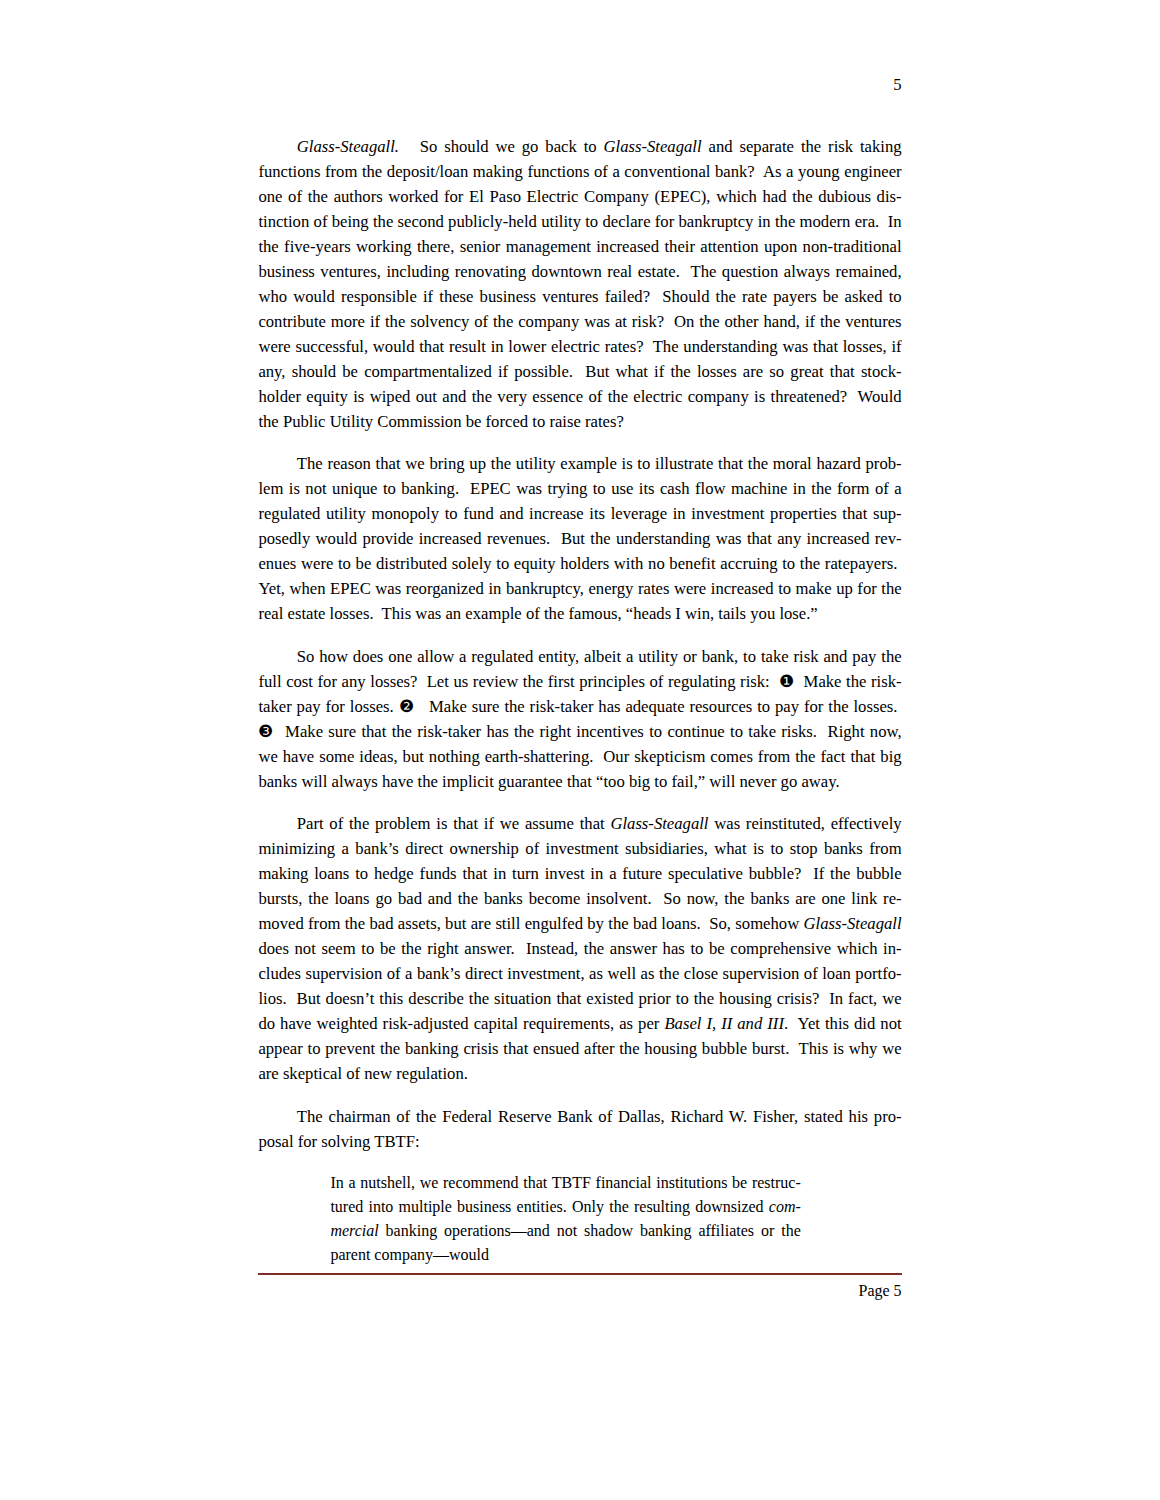5
Glass-Steagall. So should we go back to Glass-Steagall and separate the risk taking functions from the deposit/loan making functions of a conventional bank? As a young engineer one of the authors worked for El Paso Electric Company (EPEC), which had the dubious distinction of being the second publicly-held utility to declare for bankruptcy in the modern era. In the five-years working there, senior management increased their attention upon non-traditional business ventures, including renovating downtown real estate. The question always remained, who would responsible if these business ventures failed? Should the rate payers be asked to contribute more if the solvency of the company was at risk? On the other hand, if the ventures were successful, would that result in lower electric rates? The understanding was that losses, if any, should be compartmentalized if possible. But what if the losses are so great that stockholder equity is wiped out and the very essence of the electric company is threatened? Would the Public Utility Commission be forced to raise rates?
The reason that we bring up the utility example is to illustrate that the moral hazard problem is not unique to banking. EPEC was trying to use its cash flow machine in the form of a regulated utility monopoly to fund and increase its leverage in investment properties that supposedly would provide increased revenues. But the understanding was that any increased revenues were to be distributed solely to equity holders with no benefit accruing to the ratepayers. Yet, when EPEC was reorganized in bankruptcy, energy rates were increased to make up for the real estate losses. This was an example of the famous, “heads I win, tails you lose.”
So how does one allow a regulated entity, albeit a utility or bank, to take risk and pay the full cost for any losses? Let us review the first principles of regulating risk: ❶ Make the risk-taker pay for losses. ❷ Make sure the risk-taker has adequate resources to pay for the losses. ❸ Make sure that the risk-taker has the right incentives to continue to take risks. Right now, we have some ideas, but nothing earth-shattering. Our skepticism comes from the fact that big banks will always have the implicit guarantee that “too big to fail,” will never go away.
Part of the problem is that if we assume that Glass-Steagall was reinstituted, effectively minimizing a bank’s direct ownership of investment subsidiaries, what is to stop banks from making loans to hedge funds that in turn invest in a future speculative bubble? If the bubble bursts, the loans go bad and the banks become insolvent. So now, the banks are one link removed from the bad assets, but are still engulfed by the bad loans. So, somehow Glass-Steagall does not seem to be the right answer. Instead, the answer has to be comprehensive which includes supervision of a bank’s direct investment, as well as the close supervision of loan portfolios. But doesn’t this describe the situation that existed prior to the housing crisis? In fact, we do have weighted risk-adjusted capital requirements, as per Basel I, II and III. Yet this did not appear to prevent the banking crisis that ensued after the housing bubble burst. This is why we are skeptical of new regulation.
The chairman of the Federal Reserve Bank of Dallas, Richard W. Fisher, stated his proposal for solving TBTF:
In a nutshell, we recommend that TBTF financial institutions be restructured into multiple business entities. Only the resulting downsized commercial banking operations—and not shadow banking affiliates or the parent company—would
Page 5